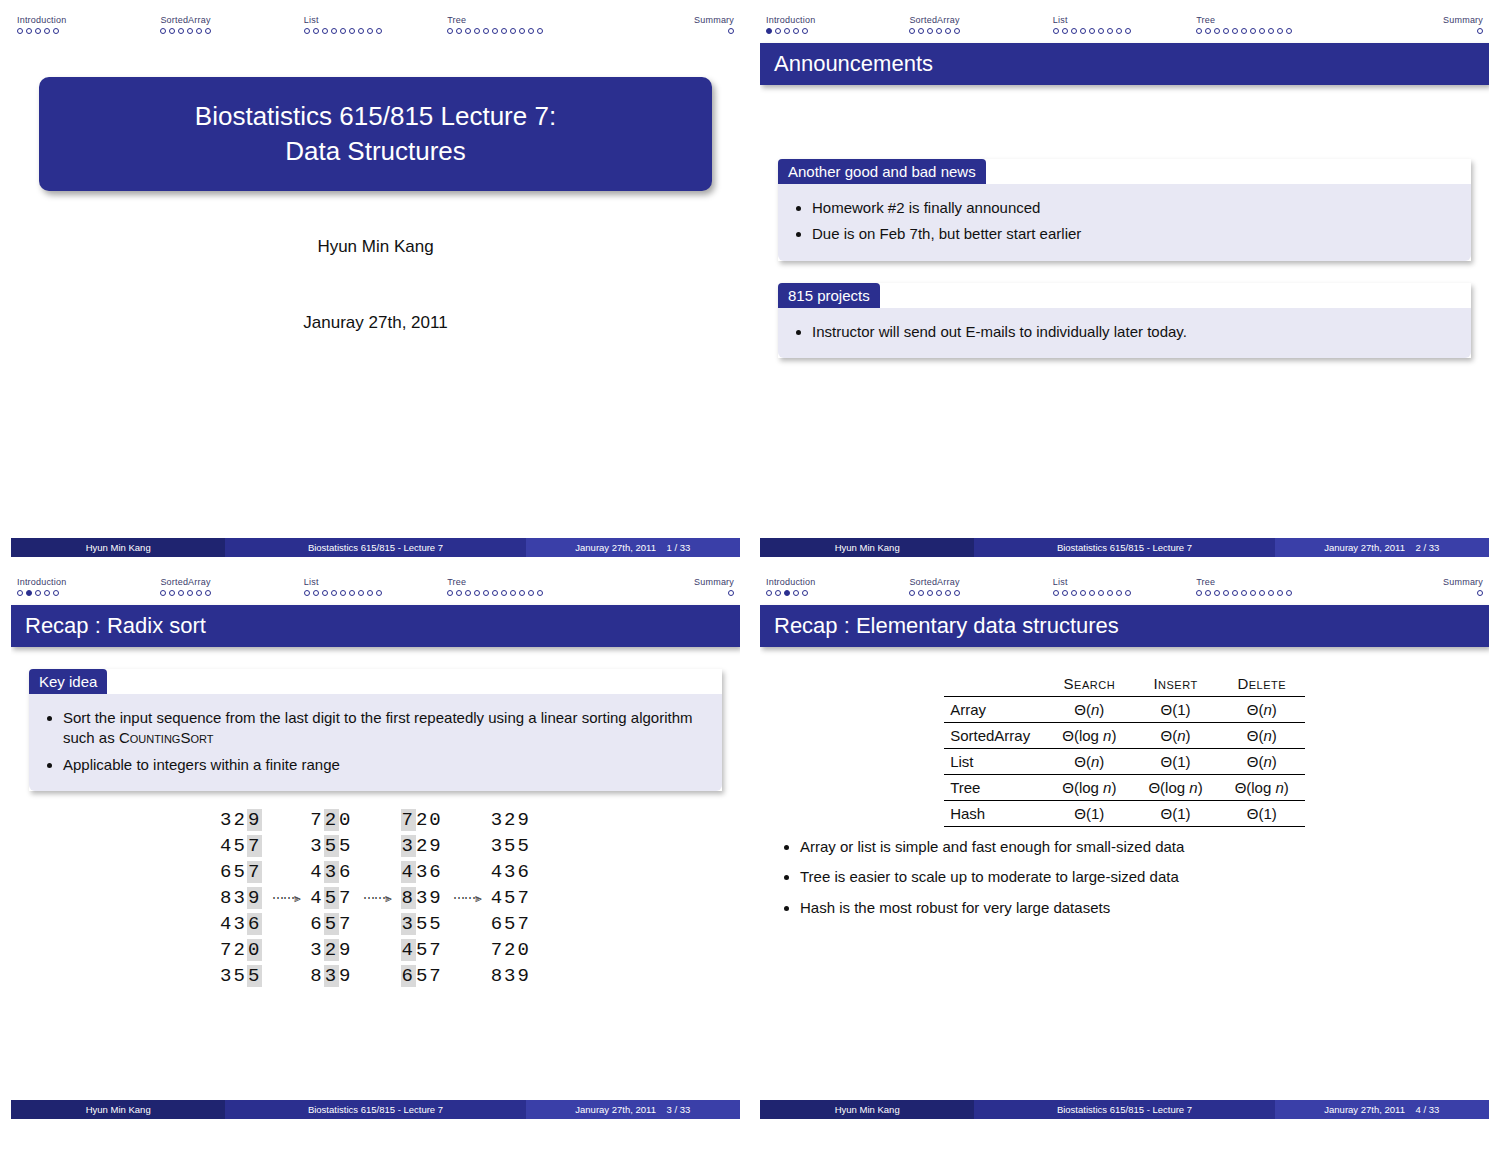Introduction
SortedArray
List
Tree
Summary
Biostatistics 615/815 Lecture 7:
Data Structures
Hyun Min Kang
Januray 27th, 2011
Hyun Min Kang
Biostatistics 615/815 - Lecture 7
Januray 27th, 2011 1 / 33
Introduction
SortedArray
List
Tree
Summary
Announcements
Another good and bad news
Homework #2 is finally announced
Due is on Feb 7th, but better start earlier
815 projects
Instructor will send out E-mails to individually later today.
Hyun Min Kang
Biostatistics 615/815 - Lecture 7
Januray 27th, 2011 2 / 33
Introduction
SortedArray
List
Tree
Summary
Recap : Radix sort
Key idea
Sort the input sequence from the last digit to the first repeatedly using a linear sorting algorithm such as CountingSort
Applicable to integers within a finite range
329
457
657
839
436
720
355
⋯⋯⫸
720
355
436
457
657
329
839
⋯⋯⫸
720
329
436
839
355
457
657
⋯⋯⫸
329
355
436
457
657
720
839
Hyun Min Kang
Biostatistics 615/815 - Lecture 7
Januray 27th, 2011 3 / 33
Introduction
SortedArray
List
Tree
Summary
Recap : Elementary data structures
| | Search | Insert | Delete |
| --- | --- | --- | --- |
| Array | Θ( n ) | Θ(1) | Θ( n ) |
| SortedArray | Θ(log n ) | Θ( n ) | Θ( n ) |
| List | Θ( n ) | Θ(1) | Θ( n ) |
| Tree | Θ(log n ) | Θ(log n ) | Θ(log n ) |
| Hash | Θ(1) | Θ(1) | Θ(1) |
Array or list is simple and fast enough for small-sized data
Tree is easier to scale up to moderate to large-sized data
Hash is the most robust for very large datasets
Hyun Min Kang
Biostatistics 615/815 - Lecture 7
Januray 27th, 2011 4 / 33